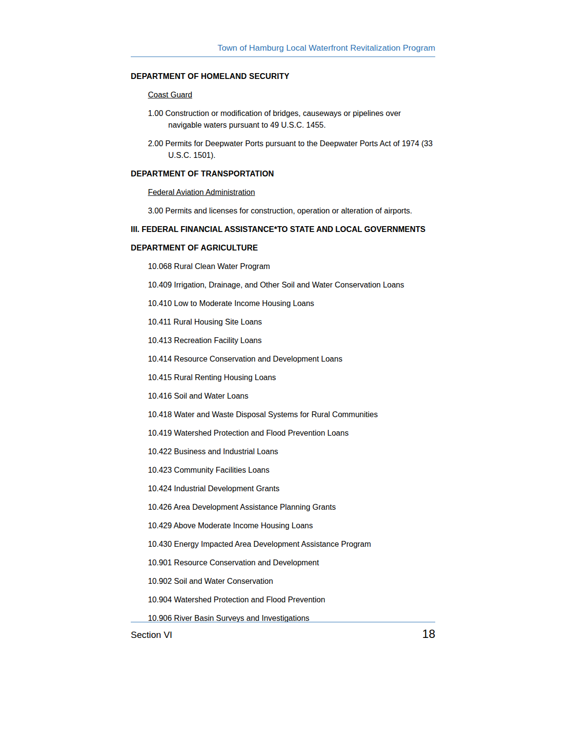Town of Hamburg Local Waterfront Revitalization Program
DEPARTMENT OF HOMELAND SECURITY
Coast Guard
1.00 Construction or modification of bridges, causeways or pipelines over navigable waters pursuant to 49 U.S.C. 1455.
2.00 Permits for Deepwater Ports pursuant to the Deepwater Ports Act of 1974 (33 U.S.C. 1501).
DEPARTMENT OF TRANSPORTATION
Federal Aviation Administration
3.00 Permits and licenses for construction, operation or alteration of airports.
III. FEDERAL FINANCIAL ASSISTANCE*TO STATE AND LOCAL GOVERNMENTS
DEPARTMENT OF AGRICULTURE
10.068 Rural Clean Water Program
10.409 Irrigation, Drainage, and Other Soil and Water Conservation Loans
10.410 Low to Moderate Income Housing Loans
10.411 Rural Housing Site Loans
10.413 Recreation Facility Loans
10.414 Resource Conservation and Development Loans
10.415 Rural Renting Housing Loans
10.416 Soil and Water Loans
10.418 Water and Waste Disposal Systems for Rural Communities
10.419 Watershed Protection and Flood Prevention Loans
10.422 Business and Industrial Loans
10.423 Community Facilities Loans
10.424 Industrial Development Grants
10.426 Area Development Assistance Planning Grants
10.429 Above Moderate Income Housing Loans
10.430 Energy Impacted Area Development Assistance Program
10.901 Resource Conservation and Development
10.902 Soil and Water Conservation
10.904 Watershed Protection and Flood Prevention
10.906 River Basin Surveys and Investigations
Section VI 18